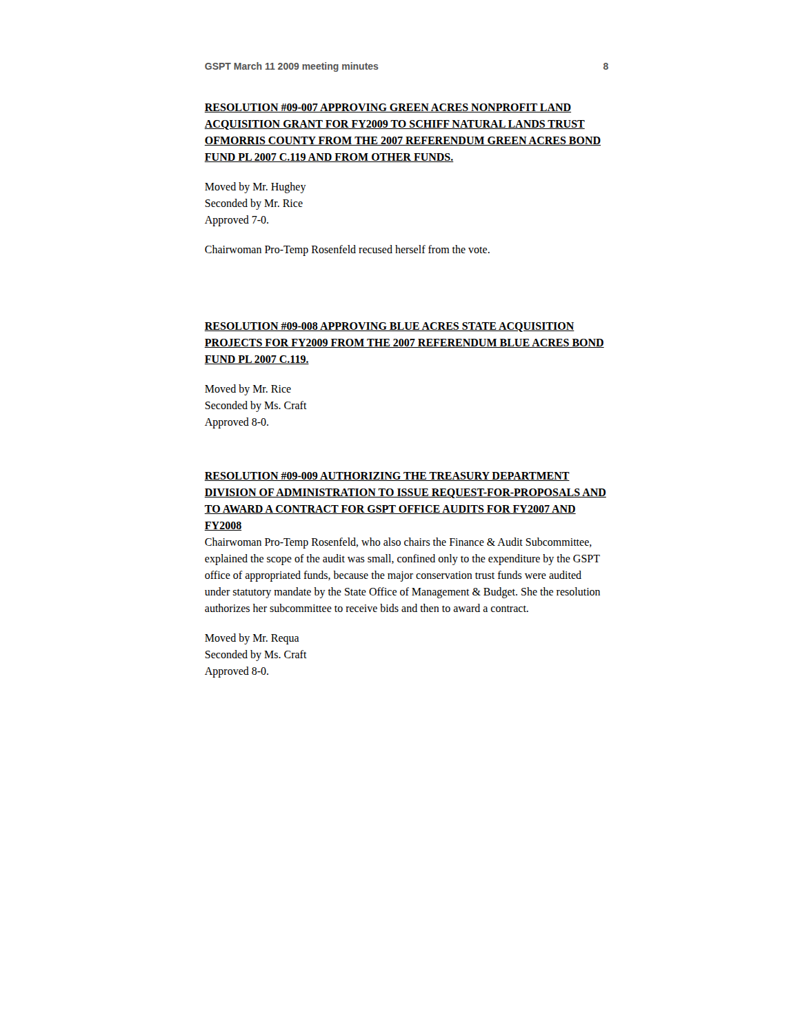GSPT March 11 2009 meeting minutes 8
Resolution #09-007 Approving Green Acres Nonprofit Land Acquisition Grant for FY2009 to Schiff Natural Lands Trust ofMorris County from the 2007 Referendum Green Acres Bond Fund PL 2007 c.119 and from other funds.
Moved by Mr. Hughey
Seconded by Mr. Rice
Approved 7-0.
Chairwoman Pro-Temp Rosenfeld recused herself from the vote.
Resolution #09-008 Approving Blue Acres State Acquisition Projects for FY2009 from the 2007 Referendum Blue Acres Bond Fund PL 2007 c.119.
Moved by Mr. Rice
Seconded by Ms. Craft
Approved 8-0.
Resolution #09-009 Authorizing the Treasury Department Division of Administration to issue Request-for-Proposals and to award a contract for GSPT office audits for FY2007 and FY2008
Chairwoman Pro-Temp Rosenfeld, who also chairs the Finance & Audit Subcommittee, explained the scope of the audit was small, confined only to the expenditure by the GSPT office of appropriated funds, because the major conservation trust funds were audited under statutory mandate by the State Office of Management & Budget. She the resolution authorizes her subcommittee to receive bids and then to award a contract.
Moved by Mr. Requa
Seconded by Ms. Craft
Approved 8-0.